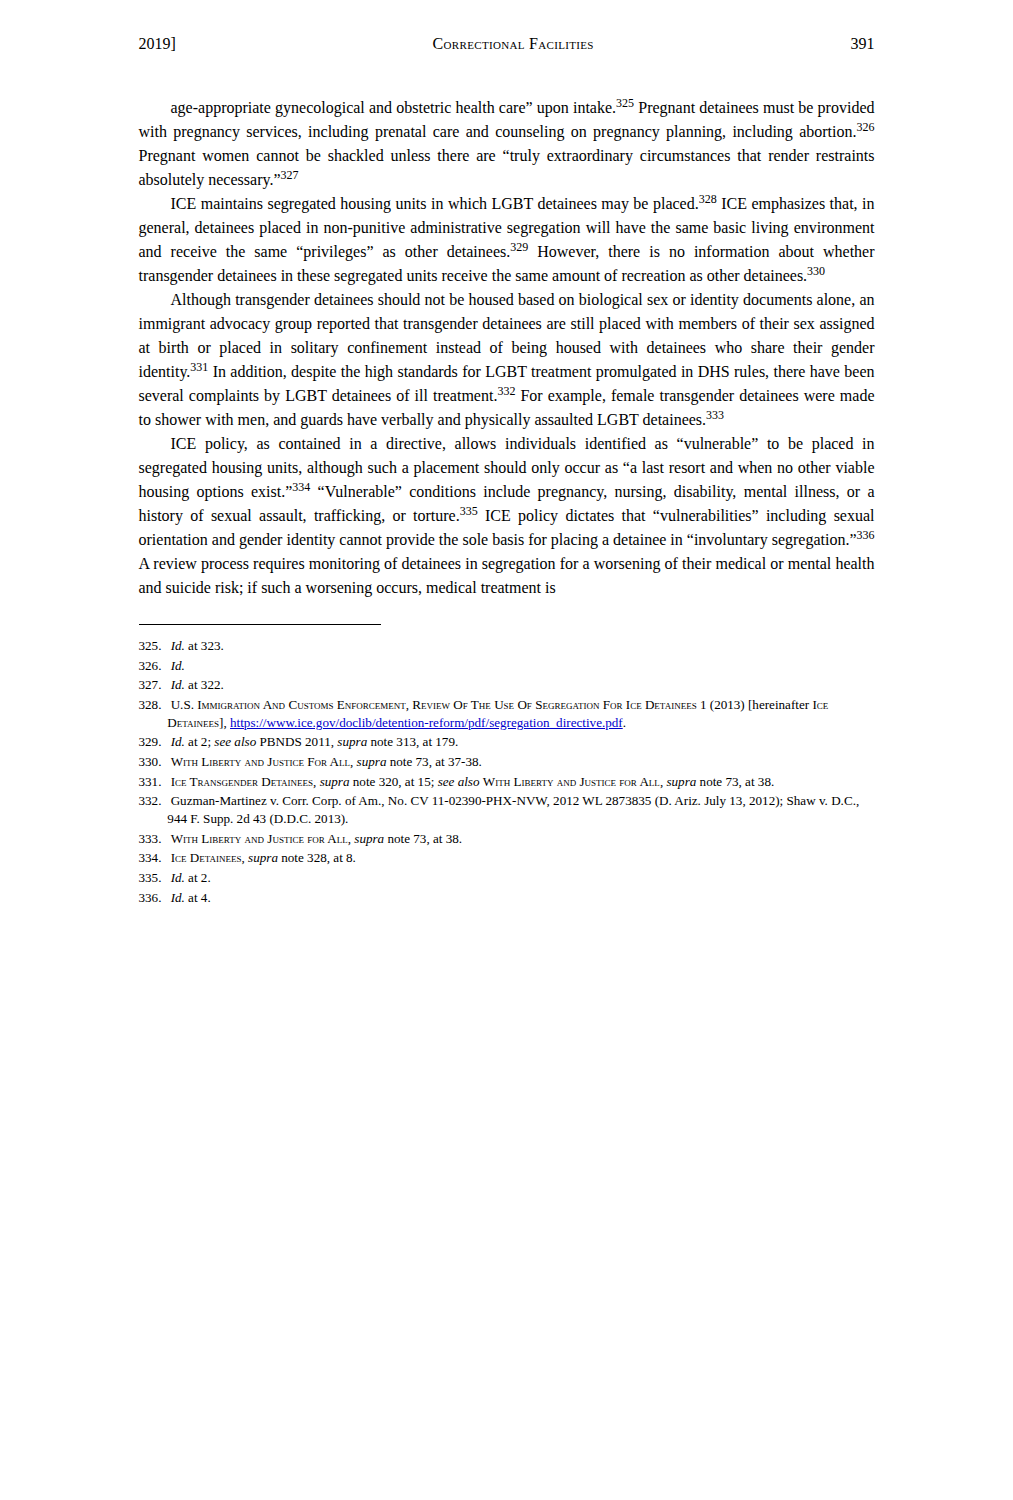2019] Correctional Facilities 391
age-appropriate gynecological and obstetric health care” upon intake.325 Pregnant detainees must be provided with pregnancy services, including prenatal care and counseling on pregnancy planning, including abortion.326 Pregnant women cannot be shackled unless there are “truly extraordinary circumstances that render restraints absolutely necessary.”327
ICE maintains segregated housing units in which LGBT detainees may be placed.328 ICE emphasizes that, in general, detainees placed in non-punitive administrative segregation will have the same basic living environment and receive the same “privileges” as other detainees.329 However, there is no information about whether transgender detainees in these segregated units receive the same amount of recreation as other detainees.330
Although transgender detainees should not be housed based on biological sex or identity documents alone, an immigrant advocacy group reported that transgender detainees are still placed with members of their sex assigned at birth or placed in solitary confinement instead of being housed with detainees who share their gender identity.331 In addition, despite the high standards for LGBT treatment promulgated in DHS rules, there have been several complaints by LGBT detainees of ill treatment.332 For example, female transgender detainees were made to shower with men, and guards have verbally and physically assaulted LGBT detainees.333
ICE policy, as contained in a directive, allows individuals identified as “vulnerable” to be placed in segregated housing units, although such a placement should only occur as “a last resort and when no other viable housing options exist.”334 “Vulnerable” conditions include pregnancy, nursing, disability, mental illness, or a history of sexual assault, trafficking, or torture.335 ICE policy dictates that “vulnerabilities” including sexual orientation and gender identity cannot provide the sole basis for placing a detainee in “involuntary segregation.”336 A review process requires monitoring of detainees in segregation for a worsening of their medical or mental health and suicide risk; if such a worsening occurs, medical treatment is
325. Id. at 323.
326. Id.
327. Id. at 322.
328. U.S. Immigration And Customs Enforcement, Review Of The Use Of Segregation For Ice Detainees 1 (2013) [hereinafter Ice Detainees], https://www.ice.gov/doclib/detention-reform/pdf/segregation_directive.pdf.
329. Id. at 2; see also PBNDS 2011, supra note 313, at 179.
330. With Liberty and Justice For All, supra note 73, at 37-38.
331. Ice Transgender Detainees, supra note 320, at 15; see also With Liberty and Justice for All, supra note 73, at 38.
332. Guzman-Martinez v. Corr. Corp. of Am., No. CV 11-02390-PHX-NVW, 2012 WL 2873835 (D. Ariz. July 13, 2012); Shaw v. D.C., 944 F. Supp. 2d 43 (D.D.C. 2013).
333. With Liberty and Justice for All, supra note 73, at 38.
334. Ice Detainees, supra note 328, at 8.
335. Id. at 2.
336. Id. at 4.